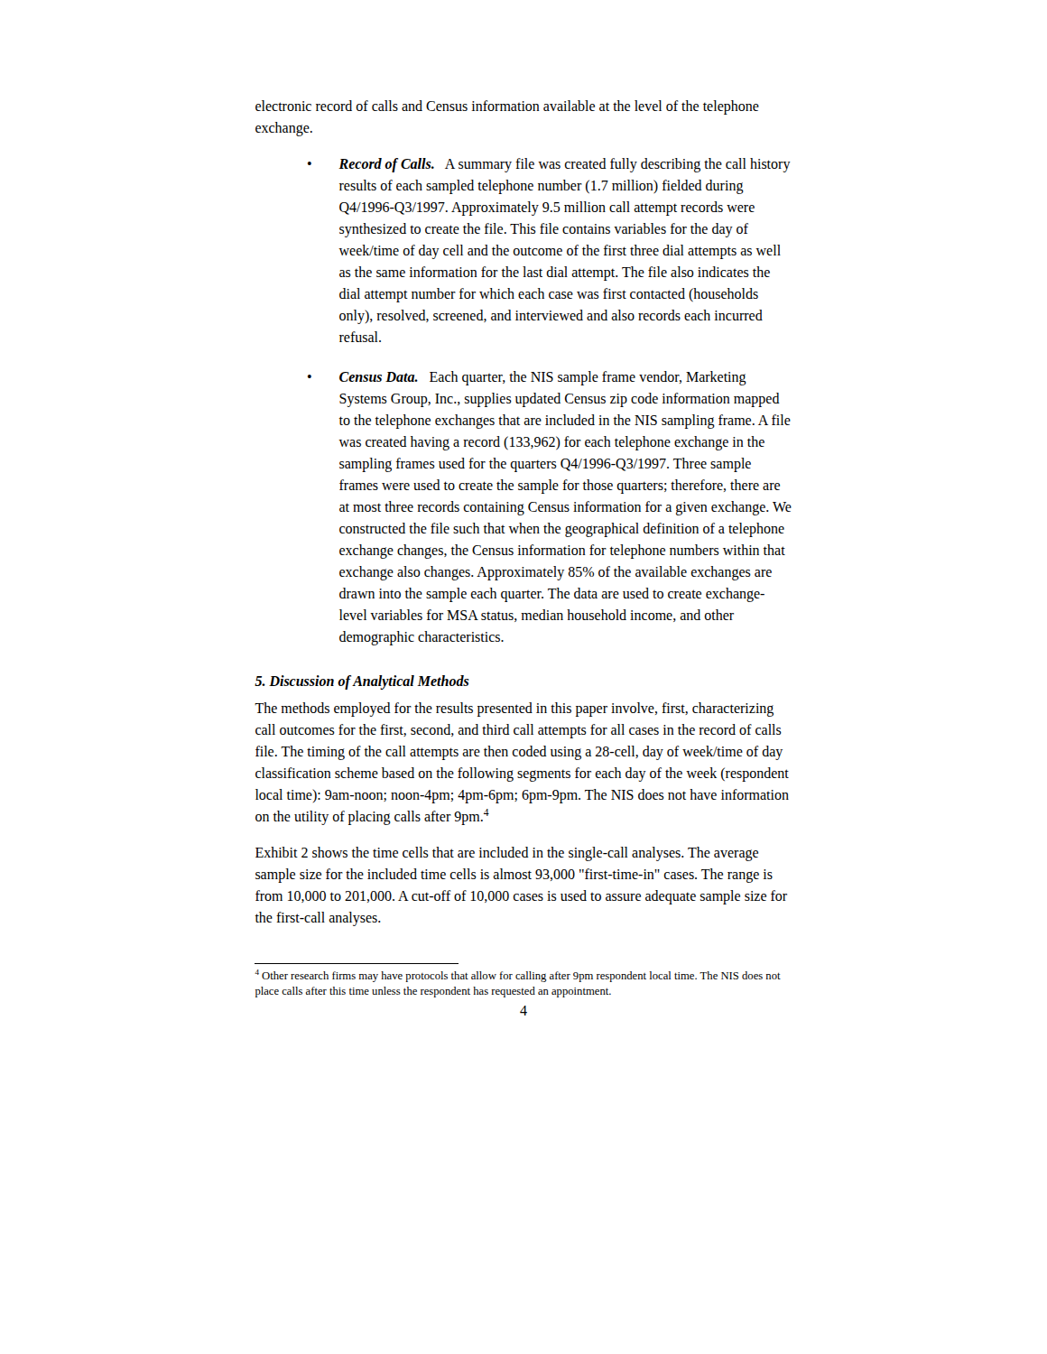electronic record of calls and Census information available at the level of the telephone exchange.
Record of Calls. A summary file was created fully describing the call history results of each sampled telephone number (1.7 million) fielded during Q4/1996-Q3/1997. Approximately 9.5 million call attempt records were synthesized to create the file. This file contains variables for the day of week/time of day cell and the outcome of the first three dial attempts as well as the same information for the last dial attempt. The file also indicates the dial attempt number for which each case was first contacted (households only), resolved, screened, and interviewed and also records each incurred refusal.
Census Data. Each quarter, the NIS sample frame vendor, Marketing Systems Group, Inc., supplies updated Census zip code information mapped to the telephone exchanges that are included in the NIS sampling frame. A file was created having a record (133,962) for each telephone exchange in the sampling frames used for the quarters Q4/1996-Q3/1997. Three sample frames were used to create the sample for those quarters; therefore, there are at most three records containing Census information for a given exchange. We constructed the file such that when the geographical definition of a telephone exchange changes, the Census information for telephone numbers within that exchange also changes. Approximately 85% of the available exchanges are drawn into the sample each quarter. The data are used to create exchange-level variables for MSA status, median household income, and other demographic characteristics.
5. Discussion of Analytical Methods
The methods employed for the results presented in this paper involve, first, characterizing call outcomes for the first, second, and third call attempts for all cases in the record of calls file. The timing of the call attempts are then coded using a 28-cell, day of week/time of day classification scheme based on the following segments for each day of the week (respondent local time): 9am-noon; noon-4pm; 4pm-6pm; 6pm-9pm. The NIS does not have information on the utility of placing calls after 9pm.4
Exhibit 2 shows the time cells that are included in the single-call analyses. The average sample size for the included time cells is almost 93,000 "first-time-in" cases. The range is from 10,000 to 201,000. A cut-off of 10,000 cases is used to assure adequate sample size for the first-call analyses.
4 Other research firms may have protocols that allow for calling after 9pm respondent local time. The NIS does not place calls after this time unless the respondent has requested an appointment.
4